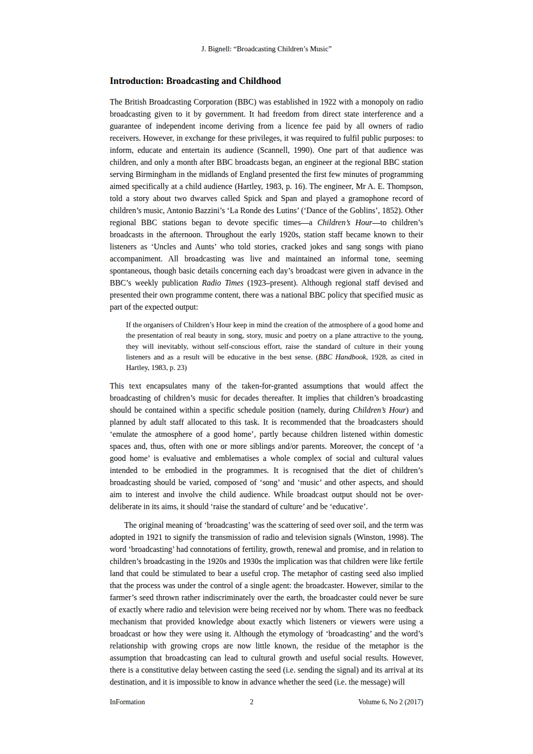J. Bignell: “Broadcasting Children’s Music”
Introduction: Broadcasting and Childhood
The British Broadcasting Corporation (BBC) was established in 1922 with a monopoly on radio broadcasting given to it by government. It had freedom from direct state interference and a guarantee of independent income deriving from a licence fee paid by all owners of radio receivers. However, in exchange for these privileges, it was required to fulfil public purposes: to inform, educate and entertain its audience (Scannell, 1990). One part of that audience was children, and only a month after BBC broadcasts began, an engineer at the regional BBC station serving Birmingham in the midlands of England presented the first few minutes of programming aimed specifically at a child audience (Hartley, 1983, p. 16). The engineer, Mr A. E. Thompson, told a story about two dwarves called Spick and Span and played a gramophone record of children’s music, Antonio Bazzini’s ‘La Ronde des Lutins’ (‘Dance of the Goblins’, 1852). Other regional BBC stations began to devote specific times—a Children’s Hour—to children’s broadcasts in the afternoon. Throughout the early 1920s, station staff became known to their listeners as ‘Uncles and Aunts’ who told stories, cracked jokes and sang songs with piano accompaniment. All broadcasting was live and maintained an informal tone, seeming spontaneous, though basic details concerning each day’s broadcast were given in advance in the BBC’s weekly publication Radio Times (1923–present). Although regional staff devised and presented their own programme content, there was a national BBC policy that specified music as part of the expected output:
If the organisers of Children’s Hour keep in mind the creation of the atmosphere of a good home and the presentation of real beauty in song, story, music and poetry on a plane attractive to the young, they will inevitably, without self-conscious effort, raise the standard of culture in their young listeners and as a result will be educative in the best sense. (BBC Handbook, 1928, as cited in Hartley, 1983, p. 23)
This text encapsulates many of the taken-for-granted assumptions that would affect the broadcasting of children’s music for decades thereafter. It implies that children’s broadcasting should be contained within a specific schedule position (namely, during Children’s Hour) and planned by adult staff allocated to this task. It is recommended that the broadcasters should ‘emulate the atmosphere of a good home’, partly because children listened within domestic spaces and, thus, often with one or more siblings and/or parents. Moreover, the concept of ‘a good home’ is evaluative and emblematises a whole complex of social and cultural values intended to be embodied in the programmes. It is recognised that the diet of children’s broadcasting should be varied, composed of ‘song’ and ‘music’ and other aspects, and should aim to interest and involve the child audience. While broadcast output should not be over-deliberate in its aims, it should ‘raise the standard of culture’ and be ‘educative’.
The original meaning of ‘broadcasting’ was the scattering of seed over soil, and the term was adopted in 1921 to signify the transmission of radio and television signals (Winston, 1998). The word ‘broadcasting’ had connotations of fertility, growth, renewal and promise, and in relation to children’s broadcasting in the 1920s and 1930s the implication was that children were like fertile land that could be stimulated to bear a useful crop. The metaphor of casting seed also implied that the process was under the control of a single agent: the broadcaster. However, similar to the farmer’s seed thrown rather indiscriminately over the earth, the broadcaster could never be sure of exactly where radio and television were being received nor by whom. There was no feedback mechanism that provided knowledge about exactly which listeners or viewers were using a broadcast or how they were using it. Although the etymology of ‘broadcasting’ and the word’s relationship with growing crops are now little known, the residue of the metaphor is the assumption that broadcasting can lead to cultural growth and useful social results. However, there is a constitutive delay between casting the seed (i.e. sending the signal) and its arrival at its destination, and it is impossible to know in advance whether the seed (i.e. the message) will
InFormation
2
Volume 6, No 2 (2017)